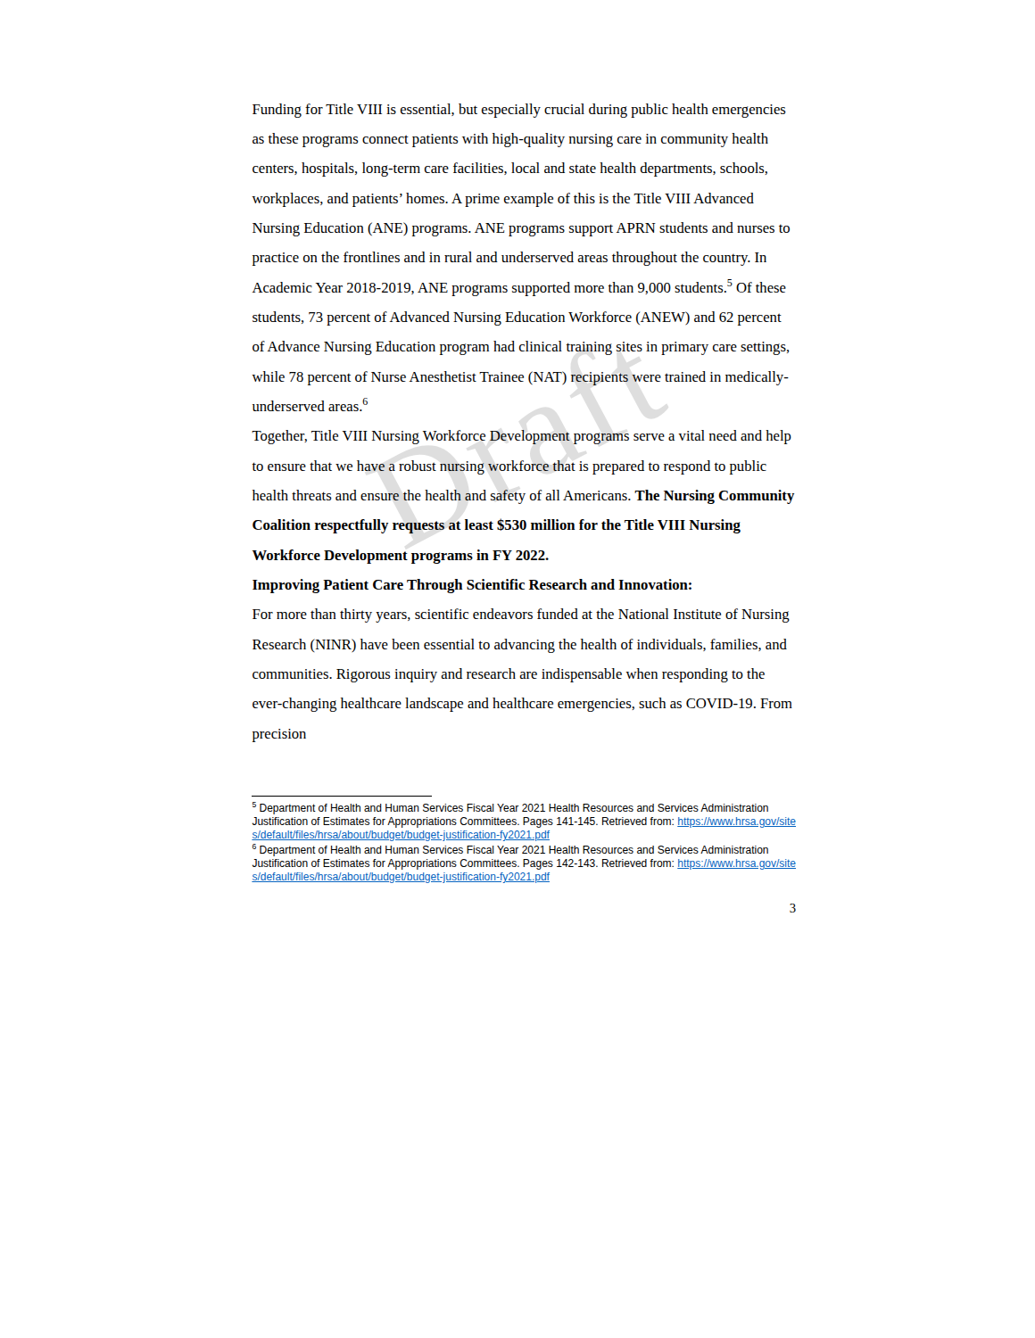Draft
Funding for Title VIII is essential, but especially crucial during public health emergencies as these programs connect patients with high-quality nursing care in community health centers, hospitals, long-term care facilities, local and state health departments, schools, workplaces, and patients’ homes. A prime example of this is the Title VIII Advanced Nursing Education (ANE) programs. ANE programs support APRN students and nurses to practice on the frontlines and in rural and underserved areas throughout the country. In Academic Year 2018-2019, ANE programs supported more than 9,000 students.5 Of these students, 73 percent of Advanced Nursing Education Workforce (ANEW) and 62 percent of Advance Nursing Education program had clinical training sites in primary care settings, while 78 percent of Nurse Anesthetist Trainee (NAT) recipients were trained in medically-underserved areas.6
Together, Title VIII Nursing Workforce Development programs serve a vital need and help to ensure that we have a robust nursing workforce that is prepared to respond to public health threats and ensure the health and safety of all Americans. The Nursing Community Coalition respectfully requests at least $530 million for the Title VIII Nursing Workforce Development programs in FY 2022.
Improving Patient Care Through Scientific Research and Innovation:
For more than thirty years, scientific endeavors funded at the National Institute of Nursing Research (NINR) have been essential to advancing the health of individuals, families, and communities. Rigorous inquiry and research are indispensable when responding to the ever-changing healthcare landscape and healthcare emergencies, such as COVID-19. From precision
5 Department of Health and Human Services Fiscal Year 2021 Health Resources and Services Administration Justification of Estimates for Appropriations Committees. Pages 141-145. Retrieved from: https://www.hrsa.gov/sites/default/files/hrsa/about/budget/budget-justification-fy2021.pdf
6 Department of Health and Human Services Fiscal Year 2021 Health Resources and Services Administration Justification of Estimates for Appropriations Committees. Pages 142-143. Retrieved from: https://www.hrsa.gov/sites/default/files/hrsa/about/budget/budget-justification-fy2021.pdf
3